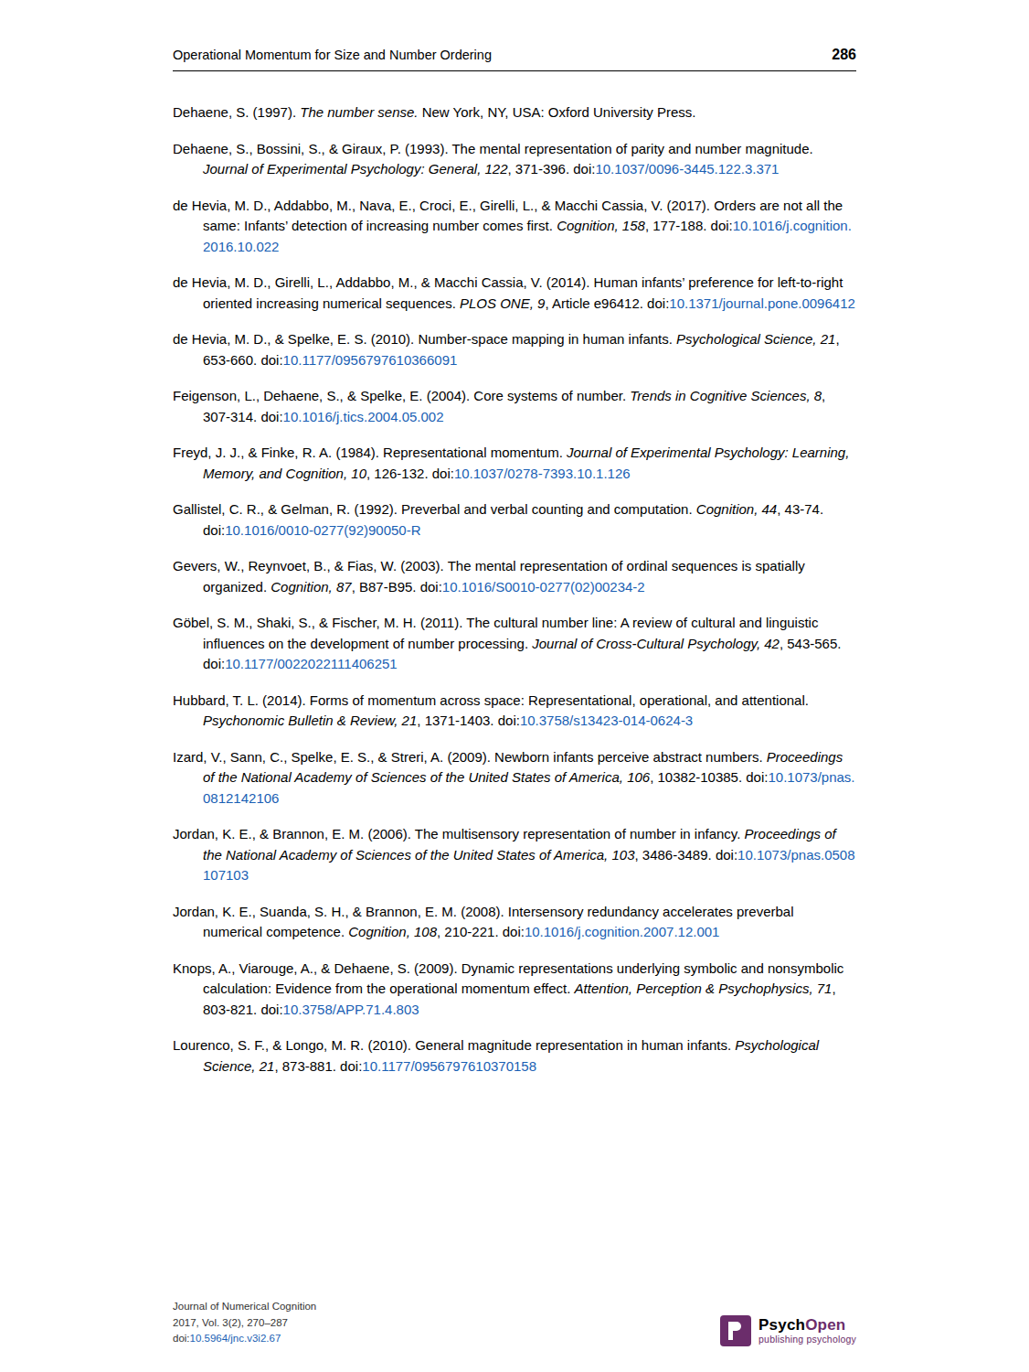Operational Momentum for Size and Number Ordering 286
Dehaene, S. (1997). The number sense. New York, NY, USA: Oxford University Press.
Dehaene, S., Bossini, S., & Giraux, P. (1993). The mental representation of parity and number magnitude. Journal of Experimental Psychology: General, 122, 371-396. doi:10.1037/0096-3445.122.3.371
de Hevia, M. D., Addabbo, M., Nava, E., Croci, E., Girelli, L., & Macchi Cassia, V. (2017). Orders are not all the same: Infants’ detection of increasing number comes first. Cognition, 158, 177-188. doi:10.1016/j.cognition.2016.10.022
de Hevia, M. D., Girelli, L., Addabbo, M., & Macchi Cassia, V. (2014). Human infants’ preference for left-to-right oriented increasing numerical sequences. PLOS ONE, 9, Article e96412. doi:10.1371/journal.pone.0096412
de Hevia, M. D., & Spelke, E. S. (2010). Number-space mapping in human infants. Psychological Science, 21, 653-660. doi:10.1177/0956797610366091
Feigenson, L., Dehaene, S., & Spelke, E. (2004). Core systems of number. Trends in Cognitive Sciences, 8, 307-314. doi:10.1016/j.tics.2004.05.002
Freyd, J. J., & Finke, R. A. (1984). Representational momentum. Journal of Experimental Psychology: Learning, Memory, and Cognition, 10, 126-132. doi:10.1037/0278-7393.10.1.126
Gallistel, C. R., & Gelman, R. (1992). Preverbal and verbal counting and computation. Cognition, 44, 43-74. doi:10.1016/0010-0277(92)90050-R
Gevers, W., Reynvoet, B., & Fias, W. (2003). The mental representation of ordinal sequences is spatially organized. Cognition, 87, B87-B95. doi:10.1016/S0010-0277(02)00234-2
Göbel, S. M., Shaki, S., & Fischer, M. H. (2011). The cultural number line: A review of cultural and linguistic influences on the development of number processing. Journal of Cross-Cultural Psychology, 42, 543-565. doi:10.1177/0022022111406251
Hubbard, T. L. (2014). Forms of momentum across space: Representational, operational, and attentional. Psychonomic Bulletin & Review, 21, 1371-1403. doi:10.3758/s13423-014-0624-3
Izard, V., Sann, C., Spelke, E. S., & Streri, A. (2009). Newborn infants perceive abstract numbers. Proceedings of the National Academy of Sciences of the United States of America, 106, 10382-10385. doi:10.1073/pnas.0812142106
Jordan, K. E., & Brannon, E. M. (2006). The multisensory representation of number in infancy. Proceedings of the National Academy of Sciences of the United States of America, 103, 3486-3489. doi:10.1073/pnas.0508107103
Jordan, K. E., Suanda, S. H., & Brannon, E. M. (2008). Intersensory redundancy accelerates preverbal numerical competence. Cognition, 108, 210-221. doi:10.1016/j.cognition.2007.12.001
Knops, A., Viarouge, A., & Dehaene, S. (2009). Dynamic representations underlying symbolic and nonsymbolic calculation: Evidence from the operational momentum effect. Attention, Perception & Psychophysics, 71, 803-821. doi:10.3758/APP.71.4.803
Lourenco, S. F., & Longo, M. R. (2010). General magnitude representation in human infants. Psychological Science, 21, 873-881. doi:10.1177/0956797610370158
Journal of Numerical Cognition
2017, Vol. 3(2), 270–287
doi:10.5964/jnc.v3i2.67
PsychOpen
publishing psychology